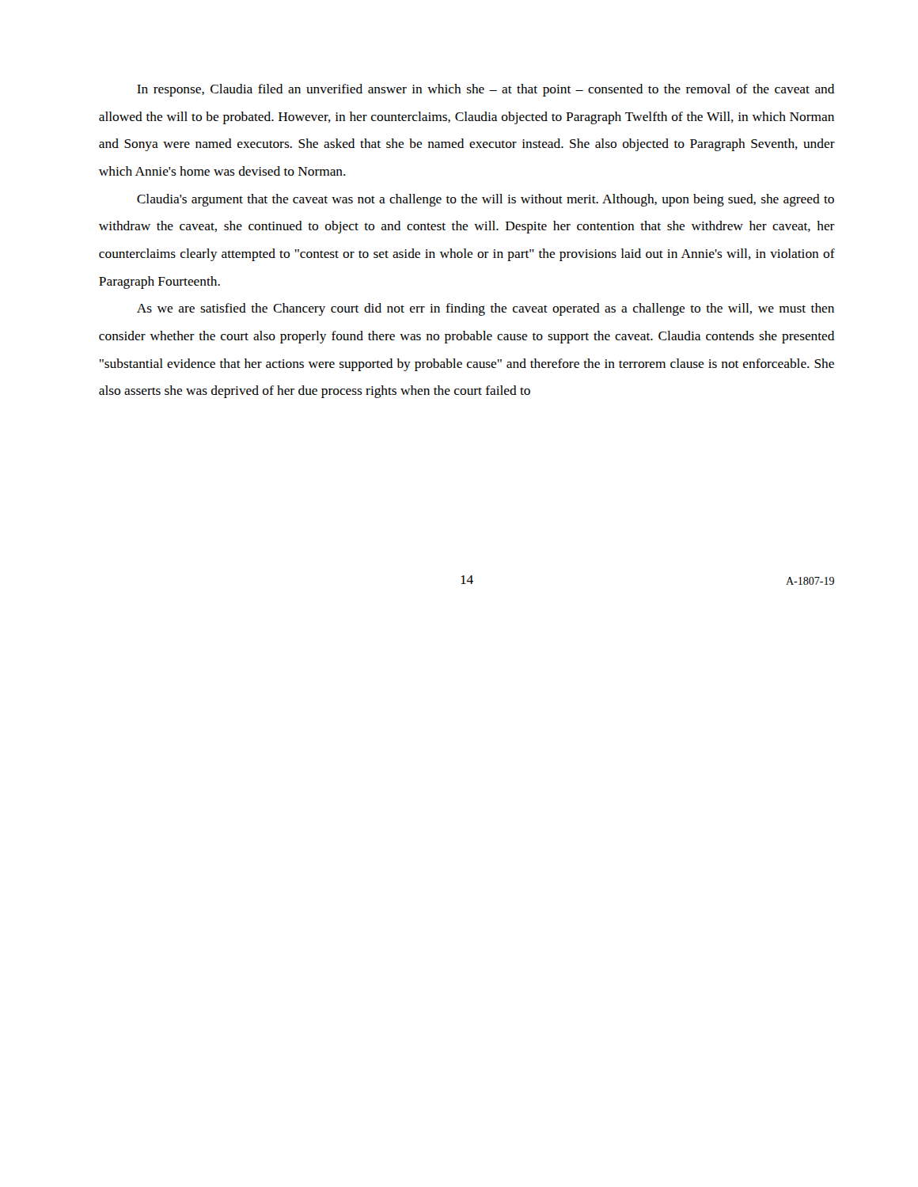In response, Claudia filed an unverified answer in which she – at that point – consented to the removal of the caveat and allowed the will to be probated. However, in her counterclaims, Claudia objected to Paragraph Twelfth of the Will, in which Norman and Sonya were named executors. She asked that she be named executor instead. She also objected to Paragraph Seventh, under which Annie's home was devised to Norman.
Claudia's argument that the caveat was not a challenge to the will is without merit. Although, upon being sued, she agreed to withdraw the caveat, she continued to object to and contest the will. Despite her contention that she withdrew her caveat, her counterclaims clearly attempted to "contest or to set aside in whole or in part" the provisions laid out in Annie's will, in violation of Paragraph Fourteenth.
As we are satisfied the Chancery court did not err in finding the caveat operated as a challenge to the will, we must then consider whether the court also properly found there was no probable cause to support the caveat. Claudia contends she presented "substantial evidence that her actions were supported by probable cause" and therefore the in terrorem clause is not enforceable. She also asserts she was deprived of her due process rights when the court failed to
14 A-1807-19